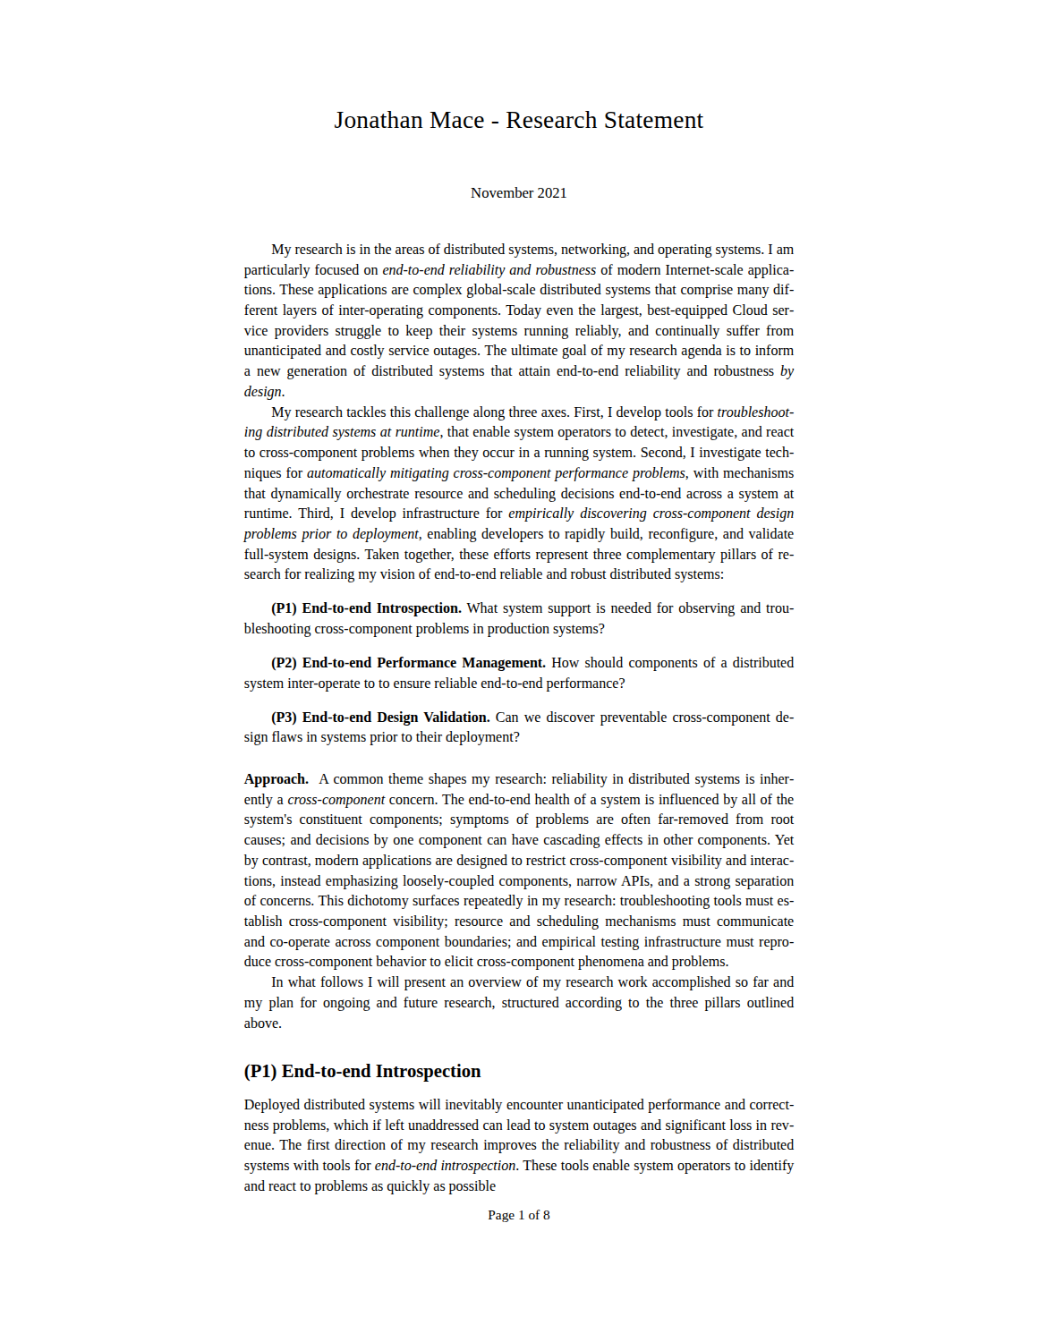Jonathan Mace - Research Statement
November 2021
My research is in the areas of distributed systems, networking, and operating systems. I am particularly focused on end-to-end reliability and robustness of modern Internet-scale applications. These applications are complex global-scale distributed systems that comprise many different layers of inter-operating components. Today even the largest, best-equipped Cloud service providers struggle to keep their systems running reliably, and continually suffer from unanticipated and costly service outages. The ultimate goal of my research agenda is to inform a new generation of distributed systems that attain end-to-end reliability and robustness by design.
My research tackles this challenge along three axes. First, I develop tools for troubleshooting distributed systems at runtime, that enable system operators to detect, investigate, and react to cross-component problems when they occur in a running system. Second, I investigate techniques for automatically mitigating cross-component performance problems, with mechanisms that dynamically orchestrate resource and scheduling decisions end-to-end across a system at runtime. Third, I develop infrastructure for empirically discovering cross-component design problems prior to deployment, enabling developers to rapidly build, reconfigure, and validate full-system designs. Taken together, these efforts represent three complementary pillars of research for realizing my vision of end-to-end reliable and robust distributed systems:
(P1) End-to-end Introspection. What system support is needed for observing and troubleshooting cross-component problems in production systems?
(P2) End-to-end Performance Management. How should components of a distributed system inter-operate to to ensure reliable end-to-end performance?
(P3) End-to-end Design Validation. Can we discover preventable cross-component design flaws in systems prior to their deployment?
Approach. A common theme shapes my research: reliability in distributed systems is inherently a cross-component concern. The end-to-end health of a system is influenced by all of the system's constituent components; symptoms of problems are often far-removed from root causes; and decisions by one component can have cascading effects in other components. Yet by contrast, modern applications are designed to restrict cross-component visibility and interactions, instead emphasizing loosely-coupled components, narrow APIs, and a strong separation of concerns. This dichotomy surfaces repeatedly in my research: troubleshooting tools must establish cross-component visibility; resource and scheduling mechanisms must communicate and co-operate across component boundaries; and empirical testing infrastructure must reproduce cross-component behavior to elicit cross-component phenomena and problems.
In what follows I will present an overview of my research work accomplished so far and my plan for ongoing and future research, structured according to the three pillars outlined above.
(P1) End-to-end Introspection
Deployed distributed systems will inevitably encounter unanticipated performance and correctness problems, which if left unaddressed can lead to system outages and significant loss in revenue. The first direction of my research improves the reliability and robustness of distributed systems with tools for end-to-end introspection. These tools enable system operators to identify and react to problems as quickly as possible
Page 1 of 8